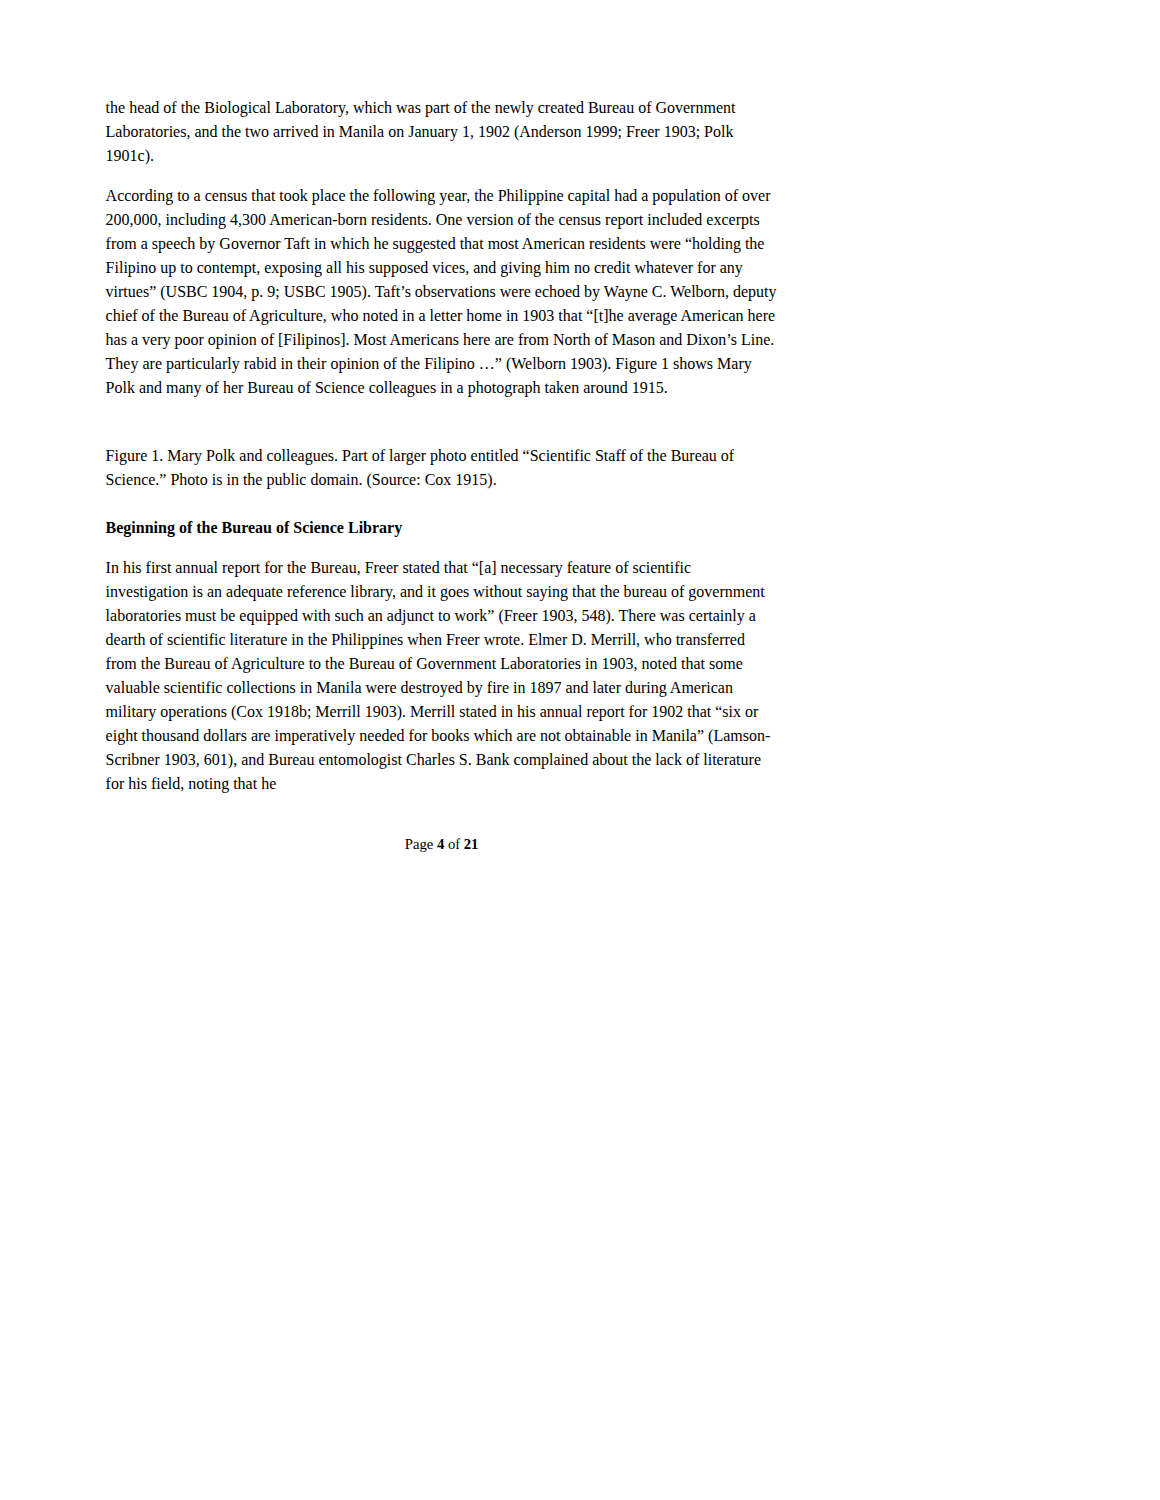the head of the Biological Laboratory, which was part of the newly created Bureau of Government Laboratories, and the two arrived in Manila on January 1, 1902 (Anderson 1999; Freer 1903; Polk 1901c).
According to a census that took place the following year, the Philippine capital had a population of over 200,000, including 4,300 American-born residents. One version of the census report included excerpts from a speech by Governor Taft in which he suggested that most American residents were “holding the Filipino up to contempt, exposing all his supposed vices, and giving him no credit whatever for any virtues” (USBC 1904, p. 9; USBC 1905). Taft’s observations were echoed by Wayne C. Welborn, deputy chief of the Bureau of Agriculture, who noted in a letter home in 1903 that “[t]he average American here has a very poor opinion of [Filipinos]. Most Americans here are from North of Mason and Dixon’s Line. They are particularly rabid in their opinion of the Filipino …” (Welborn 1903). Figure 1 shows Mary Polk and many of her Bureau of Science colleagues in a photograph taken around 1915.
Figure 1. Mary Polk and colleagues. Part of larger photo entitled “Scientific Staff of the Bureau of Science.” Photo is in the public domain. (Source: Cox 1915).
Beginning of the Bureau of Science Library
In his first annual report for the Bureau, Freer stated that “[a] necessary feature of scientific investigation is an adequate reference library, and it goes without saying that the bureau of government laboratories must be equipped with such an adjunct to work” (Freer 1903, 548). There was certainly a dearth of scientific literature in the Philippines when Freer wrote. Elmer D. Merrill, who transferred from the Bureau of Agriculture to the Bureau of Government Laboratories in 1903, noted that some valuable scientific collections in Manila were destroyed by fire in 1897 and later during American military operations (Cox 1918b; Merrill 1903). Merrill stated in his annual report for 1902 that “six or eight thousand dollars are imperatively needed for books which are not obtainable in Manila” (Lamson-Scribner 1903, 601), and Bureau entomologist Charles S. Bank complained about the lack of literature for his field, noting that he
Page 4 of 21